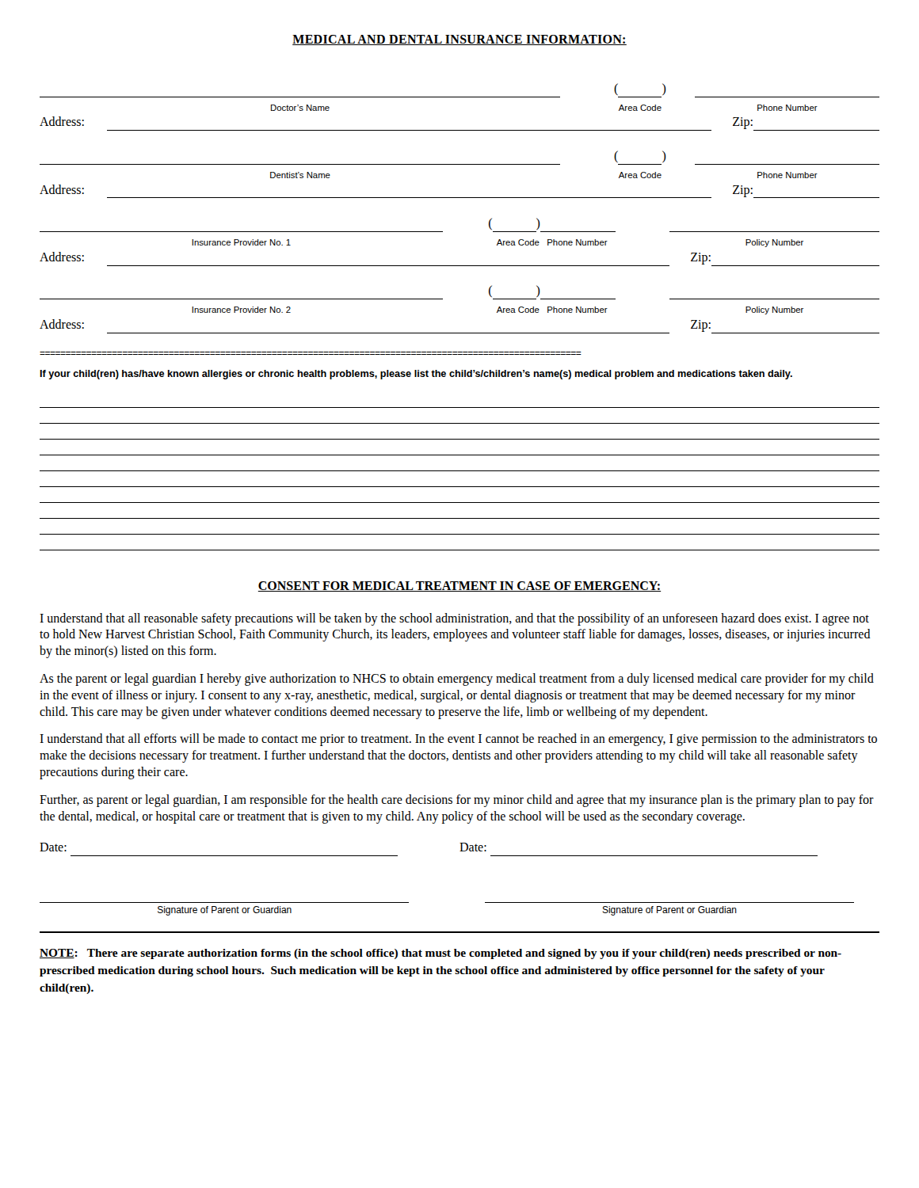MEDICAL AND DENTAL INSURANCE INFORMATION:
| | | ( ) | |
| Doctor’s Name | | Area Code | Phone Number |
| Address: | | Zip: | |
| | | ( ) | |
| Dentist’s Name | | Area Code | Phone Number |
| Address: | | Zip: | |
| | | ( ) | | |
| Insurance Provider No. 1 | | Area Code Phone Number | | Policy Number |
| Address: | | Zip: | |
| | | ( ) | | |
| Insurance Provider No. 2 | | Area Code Phone Number | | Policy Number |
| Address: | | Zip: | |
=========================================================================================================
If your child(ren) has/have known allergies or chronic health problems, please list the child’s/children’s name(s) medical problem and medications taken daily.
CONSENT FOR MEDICAL TREATMENT IN CASE OF EMERGENCY:
I understand that all reasonable safety precautions will be taken by the school administration, and that the possibility of an unforeseen hazard does exist. I agree not to hold New Harvest Christian School, Faith Community Church, its leaders, employees and volunteer staff liable for damages, losses, diseases, or injuries incurred by the minor(s) listed on this form.
As the parent or legal guardian I hereby give authorization to NHCS to obtain emergency medical treatment from a duly licensed medical care provider for my child in the event of illness or injury. I consent to any x-ray, anesthetic, medical, surgical, or dental diagnosis or treatment that may be deemed necessary for my minor child. This care may be given under whatever conditions deemed necessary to preserve the life, limb or wellbeing of my dependent.
I understand that all efforts will be made to contact me prior to treatment. In the event I cannot be reached in an emergency, I give permission to the administrators to make the decisions necessary for treatment. I further understand that the doctors, dentists and other providers attending to my child will take all reasonable safety precautions during their care.
Further, as parent or legal guardian, I am responsible for the health care decisions for my minor child and agree that my insurance plan is the primary plan to pay for the dental, medical, or hospital care or treatment that is given to my child. Any policy of the school will be used as the secondary coverage.
| Date: | Date: |
| Signature of Parent or Guardian | Signature of Parent or Guardian |
NOTE: There are separate authorization forms (in the school office) that must be completed and signed by you if your child(ren) needs prescribed or non-prescribed medication during school hours. Such medication will be kept in the school office and administered by office personnel for the safety of your child(ren).